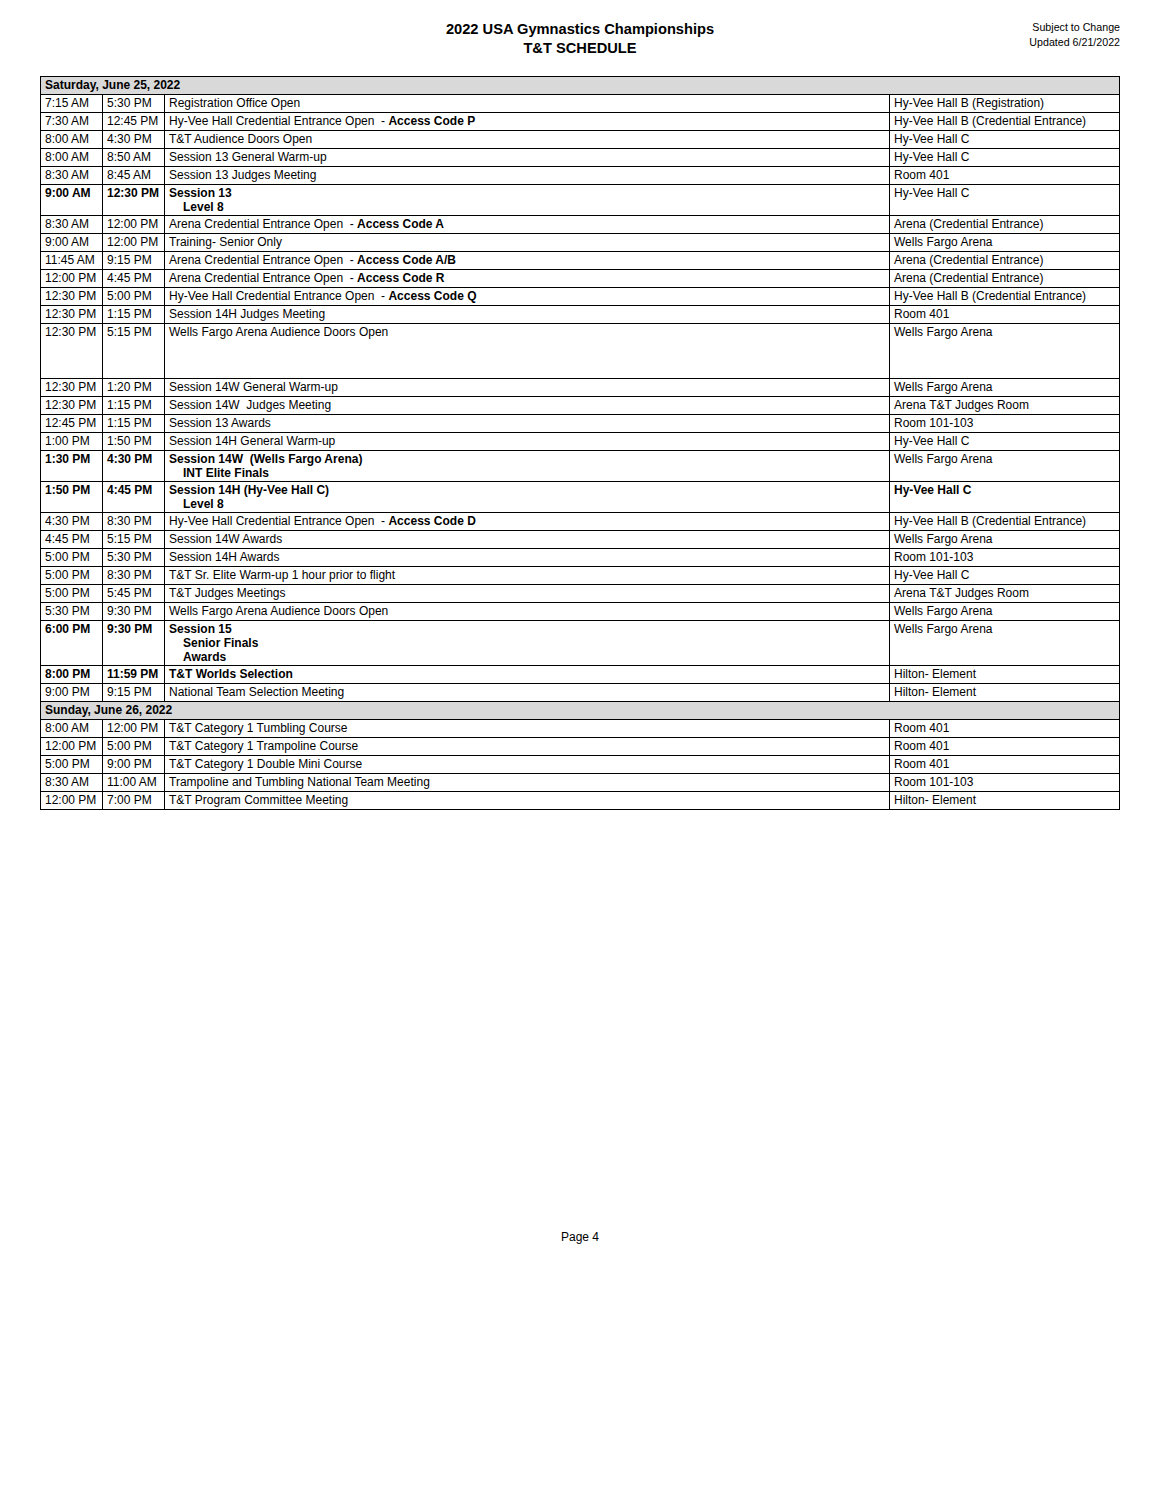Subject to Change
Updated 6/21/2022
2022 USA Gymnastics Championships
T&T SCHEDULE
| Saturday, June 25, 2022 |
| 7:15 AM | 5:30 PM | Registration Office Open | Hy-Vee Hall B (Registration) |
| 7:30 AM | 12:45 PM | Hy-Vee Hall Credential Entrance Open - Access Code P | Hy-Vee Hall B (Credential Entrance) |
| 8:00 AM | 4:30 PM | T&T Audience Doors Open | Hy-Vee Hall C |
| 8:00 AM | 8:50 AM | Session 13 General Warm-up | Hy-Vee Hall C |
| 8:30 AM | 8:45 AM | Session 13 Judges Meeting | Room 401 |
| 9:00 AM | 12:30 PM | Session 13 Level 8 | Hy-Vee Hall C |
| 8:30 AM | 12:00 PM | Arena Credential Entrance Open - Access Code A | Arena (Credential Entrance) |
| 9:00 AM | 12:00 PM | Training- Senior Only | Wells Fargo Arena |
| 11:45 AM | 9:15 PM | Arena Credential Entrance Open - Access Code A/B | Arena (Credential Entrance) |
| 12:00 PM | 4:45 PM | Arena Credential Entrance Open - Access Code R | Arena (Credential Entrance) |
| 12:30 PM | 5:00 PM | Hy-Vee Hall Credential Entrance Open - Access Code Q | Hy-Vee Hall B (Credential Entrance) |
| 12:30 PM | 1:15 PM | Session 14H Judges Meeting | Room 401 |
| 12:30 PM | 5:15 PM | Wells Fargo Arena Audience Doors Open | Wells Fargo Arena |
| 12:30 PM | 1:20 PM | Session 14W General Warm-up | Wells Fargo Arena |
| 12:30 PM | 1:15 PM | Session 14W Judges Meeting | Arena T&T Judges Room |
| 12:45 PM | 1:15 PM | Session 13 Awards | Room 101-103 |
| 1:00 PM | 1:50 PM | Session 14H General Warm-up | Hy-Vee Hall C |
| 1:30 PM | 4:30 PM | Session 14W (Wells Fargo Arena) INT Elite Finals | Wells Fargo Arena |
| 1:50 PM | 4:45 PM | Session 14H (Hy-Vee Hall C) Level 8 | Hy-Vee Hall C |
| 4:30 PM | 8:30 PM | Hy-Vee Hall Credential Entrance Open - Access Code D | Hy-Vee Hall B (Credential Entrance) |
| 4:45 PM | 5:15 PM | Session 14W Awards | Wells Fargo Arena |
| 5:00 PM | 5:30 PM | Session 14H Awards | Room 101-103 |
| 5:00 PM | 8:30 PM | T&T Sr. Elite Warm-up 1 hour prior to flight | Hy-Vee Hall C |
| 5:00 PM | 5:45 PM | T&T Judges Meetings | Arena T&T Judges Room |
| 5:30 PM | 9:30 PM | Wells Fargo Arena Audience Doors Open | Wells Fargo Arena |
| 6:00 PM | 9:30 PM | Session 15 Senior Finals Awards | Wells Fargo Arena |
| 8:00 PM | 11:59 PM | T&T Worlds Selection | Hilton- Element |
| 9:00 PM | 9:15 PM | National Team Selection Meeting | Hilton- Element |
| Sunday, June 26, 2022 |
| 8:00 AM | 12:00 PM | T&T Category 1 Tumbling Course | Room 401 |
| 12:00 PM | 5:00 PM | T&T Category 1 Trampoline Course | Room 401 |
| 5:00 PM | 9:00 PM | T&T Category 1 Double Mini Course | Room 401 |
| 8:30 AM | 11:00 AM | Trampoline and Tumbling National Team Meeting | Room 101-103 |
| 12:00 PM | 7:00 PM | T&T Program Committee Meeting | Hilton- Element |
Page 4